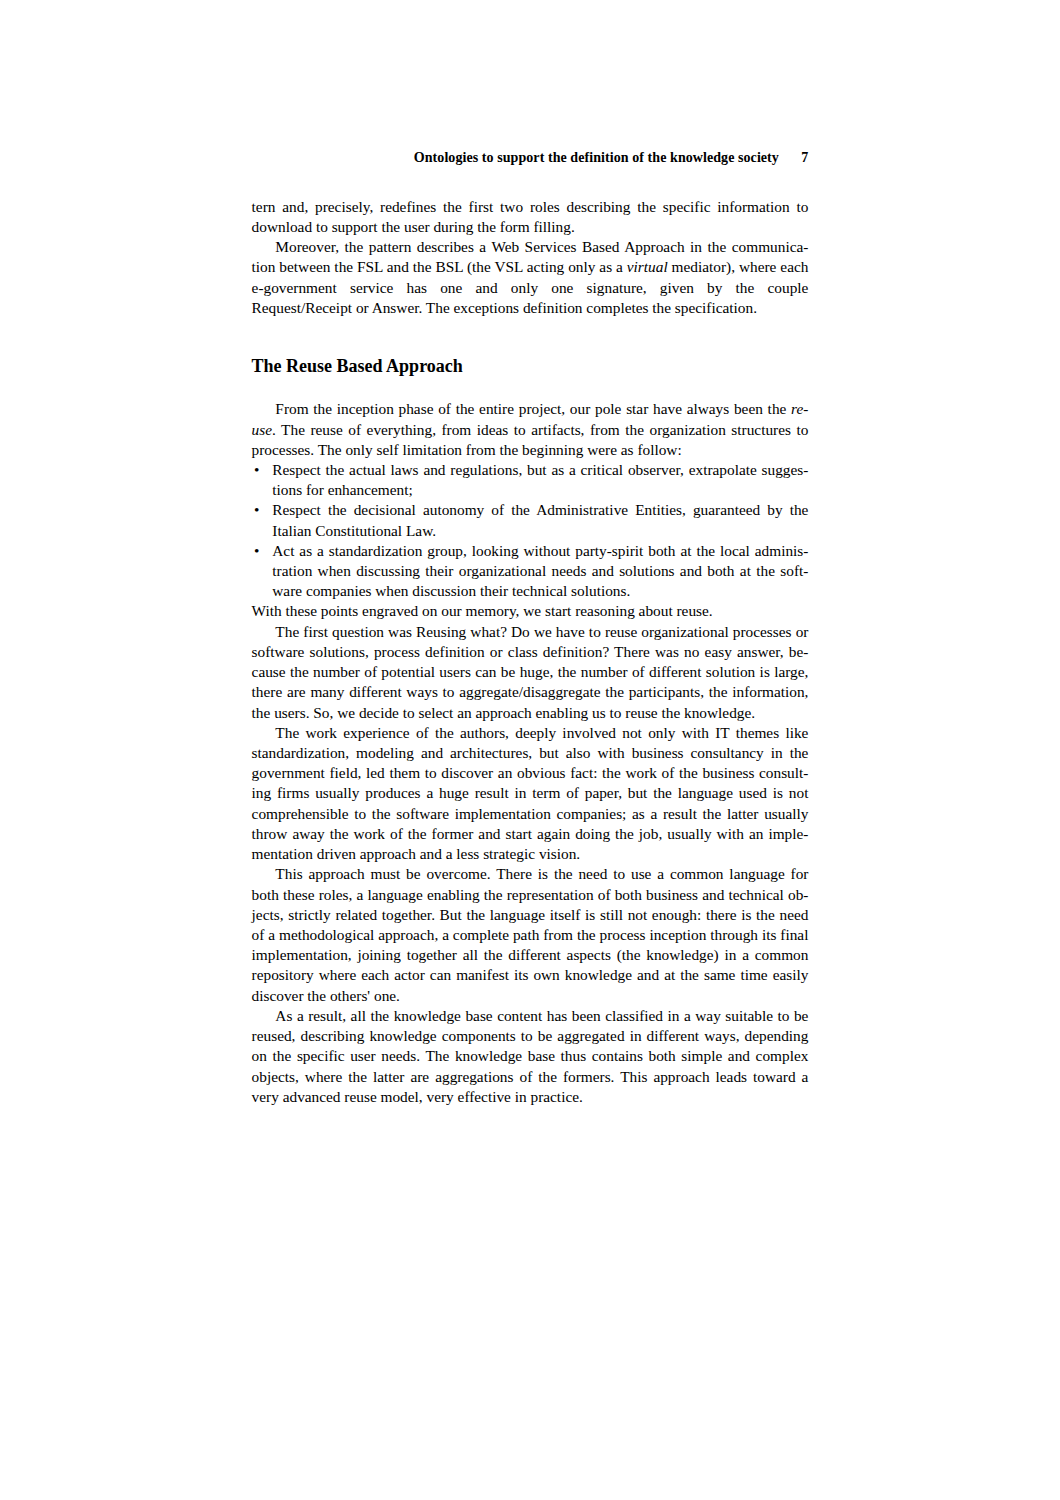Ontologies to support the definition of the knowledge society7
tern and, precisely, redefines the first two roles describing the specific information to download to support the user during the form filling.
Moreover, the pattern describes a Web Services Based Approach in the communication between the FSL and the BSL (the VSL acting only as a virtual mediator), where each e-government service has one and only one signature, given by the couple Request/Receipt or Answer. The exceptions definition completes the specification.
The Reuse Based Approach
From the inception phase of the entire project, our pole star have always been the reuse. The reuse of everything, from ideas to artifacts, from the organization structures to processes. The only self limitation from the beginning were as follow:
Respect the actual laws and regulations, but as a critical observer, extrapolate suggestions for enhancement;
Respect the decisional autonomy of the Administrative Entities, guaranteed by the Italian Constitutional Law.
Act as a standardization group, looking without party-spirit both at the local administration when discussing their organizational needs and solutions and both at the software companies when discussion their technical solutions.
With these points engraved on our memory, we start reasoning about reuse.
The first question was Reusing what? Do we have to reuse organizational processes or software solutions, process definition or class definition? There was no easy answer, because the number of potential users can be huge, the number of different solution is large, there are many different ways to aggregate/disaggregate the participants, the information, the users. So, we decide to select an approach enabling us to reuse the knowledge.
The work experience of the authors, deeply involved not only with IT themes like standardization, modeling and architectures, but also with business consultancy in the government field, led them to discover an obvious fact: the work of the business consulting firms usually produces a huge result in term of paper, but the language used is not comprehensible to the software implementation companies; as a result the latter usually throw away the work of the former and start again doing the job, usually with an implementation driven approach and a less strategic vision.
This approach must be overcome. There is the need to use a common language for both these roles, a language enabling the representation of both business and technical objects, strictly related together. But the language itself is still not enough: there is the need of a methodological approach, a complete path from the process inception through its final implementation, joining together all the different aspects (the knowledge) in a common repository where each actor can manifest its own knowledge and at the same time easily discover the others' one.
As a result, all the knowledge base content has been classified in a way suitable to be reused, describing knowledge components to be aggregated in different ways, depending on the specific user needs. The knowledge base thus contains both simple and complex objects, where the latter are aggregations of the formers. This approach leads toward a very advanced reuse model, very effective in practice.